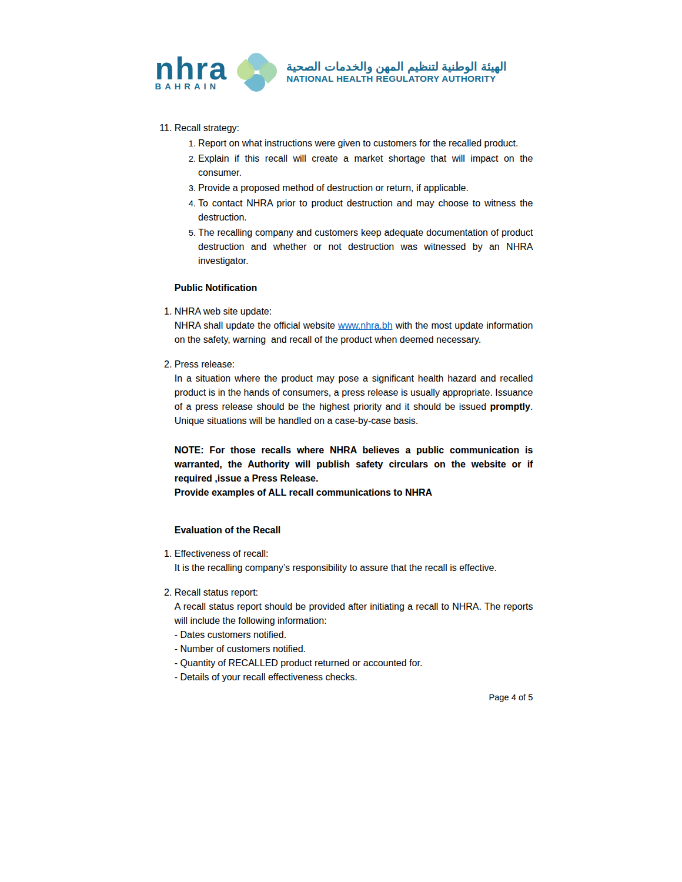nhra
BAHRAIN
الهيئة الوطنية لتنظيم المهن والخدمات الصحية
NATIONAL HEALTH REGULATORY AUTHORITY
Recall strategy:
Report on what instructions were given to customers for the recalled product.
Explain if this recall will create a market shortage that will impact on the consumer.
Provide a proposed method of destruction or return, if applicable.
To contact NHRA prior to product destruction and may choose to witness the destruction.
The recalling company and customers keep adequate documentation of product destruction and whether or not destruction was witnessed by an NHRA investigator.
Public Notification
NHRA web site update:
NHRA shall update the official website www.nhra.bh with the most update information on the safety, warning and recall of the product when deemed necessary.
Press release:
In a situation where the product may pose a significant health hazard and recalled product is in the hands of consumers, a press release is usually appropriate. Issuance of a press release should be the highest priority and it should be issued promptly. Unique situations will be handled on a case-by-case basis.
NOTE: For those recalls where NHRA believes a public communication is warranted, the Authority will publish safety circulars on the website or if required ,issue a Press Release.
Provide examples of ALL recall communications to NHRA
Evaluation of the Recall
Effectiveness of recall:
It is the recalling company’s responsibility to assure that the recall is effective.
Recall status report:
A recall status report should be provided after initiating a recall to NHRA. The reports will include the following information:
- Dates customers notified.
- Number of customers notified.
- Quantity of RECALLED product returned or accounted for.
- Details of your recall effectiveness checks.
Page 4 of 5